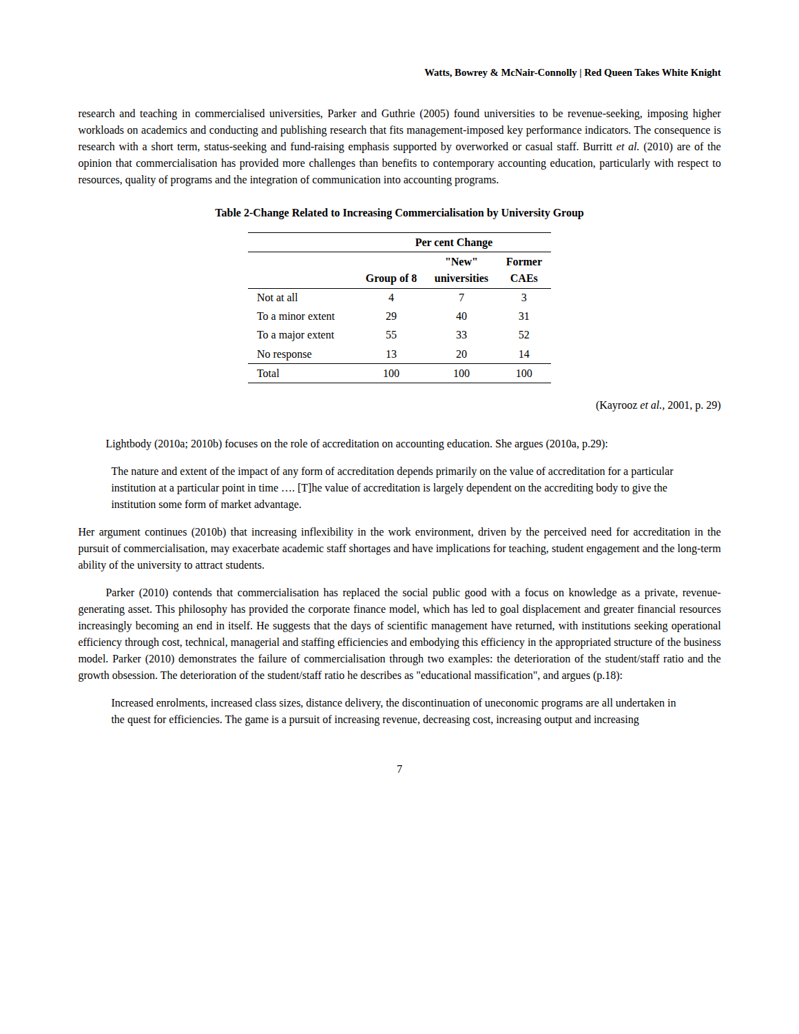Watts, Bowrey & McNair-Connolly | Red Queen Takes White Knight
research and teaching in commercialised universities, Parker and Guthrie (2005) found universities to be revenue-seeking, imposing higher workloads on academics and conducting and publishing research that fits management-imposed key performance indicators. The consequence is research with a short term, status-seeking and fund-raising emphasis supported by overworked or casual staff. Burritt et al. (2010) are of the opinion that commercialisation has provided more challenges than benefits to contemporary accounting education, particularly with respect to resources, quality of programs and the integration of communication into accounting programs.
Table 2-Change Related to Increasing Commercialisation by University Group
| | Per cent Change |
| --- | --- |
| | Group of 8 | "New" universities | Former CAEs |
| Not at all | 4 | 7 | 3 |
| To a minor extent | 29 | 40 | 31 |
| To a major extent | 55 | 33 | 52 |
| No response | 13 | 20 | 14 |
| Total | 100 | 100 | 100 |
(Kayrooz et al., 2001, p. 29)
Lightbody (2010a; 2010b) focuses on the role of accreditation on accounting education. She argues (2010a, p.29):
The nature and extent of the impact of any form of accreditation depends primarily on the value of accreditation for a particular institution at a particular point in time …. [T]he value of accreditation is largely dependent on the accrediting body to give the institution some form of market advantage.
Her argument continues (2010b) that increasing inflexibility in the work environment, driven by the perceived need for accreditation in the pursuit of commercialisation, may exacerbate academic staff shortages and have implications for teaching, student engagement and the long-term ability of the university to attract students.
Parker (2010) contends that commercialisation has replaced the social public good with a focus on knowledge as a private, revenue-generating asset. This philosophy has provided the corporate finance model, which has led to goal displacement and greater financial resources increasingly becoming an end in itself. He suggests that the days of scientific management have returned, with institutions seeking operational efficiency through cost, technical, managerial and staffing efficiencies and embodying this efficiency in the appropriated structure of the business model. Parker (2010) demonstrates the failure of commercialisation through two examples: the deterioration of the student/staff ratio and the growth obsession. The deterioration of the student/staff ratio he describes as "educational massification", and argues (p.18):
Increased enrolments, increased class sizes, distance delivery, the discontinuation of uneconomic programs are all undertaken in the quest for efficiencies. The game is a pursuit of increasing revenue, decreasing cost, increasing output and increasing
7